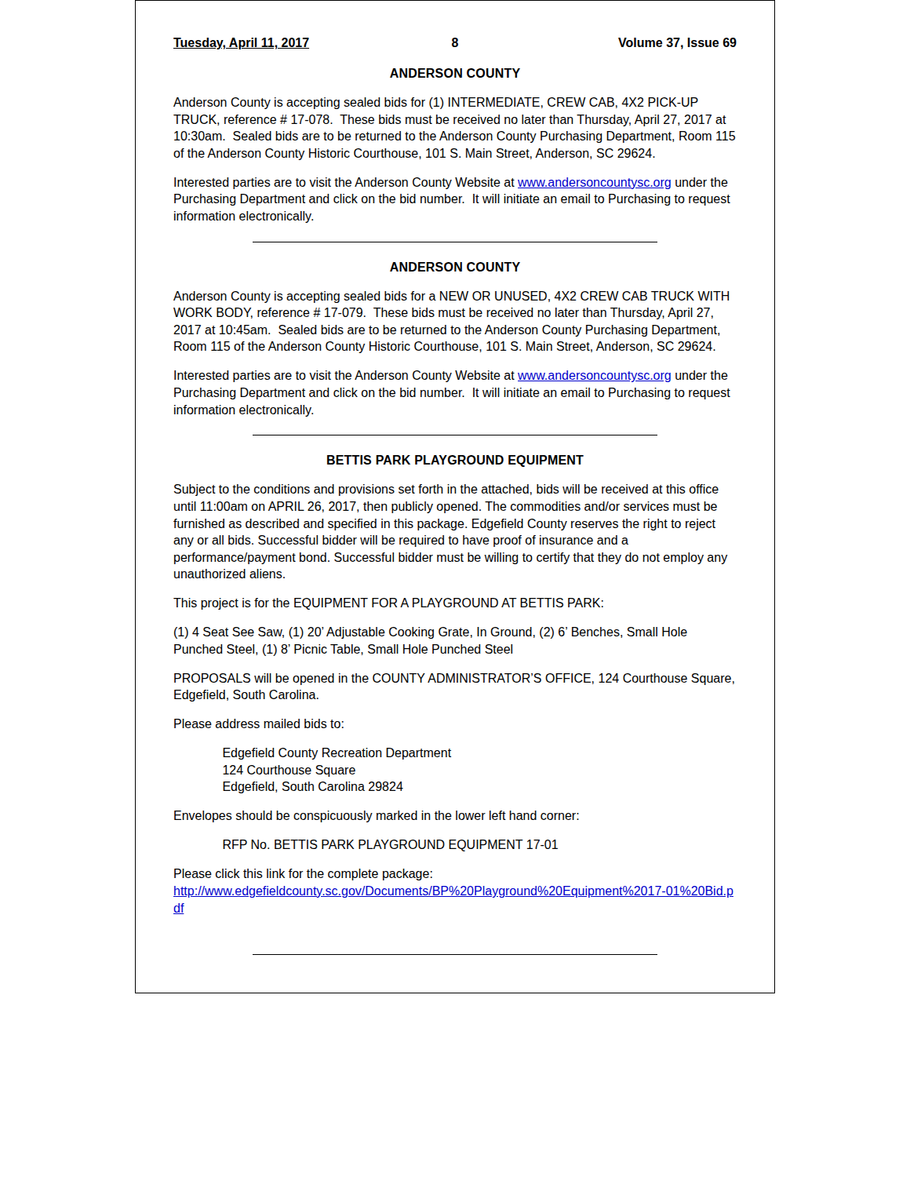Tuesday, April 11, 2017
8
Volume 37, Issue 69
ANDERSON COUNTY
Anderson County is accepting sealed bids for (1) INTERMEDIATE, CREW CAB, 4X2 PICK-UP TRUCK, reference # 17-078. These bids must be received no later than Thursday, April 27, 2017 at 10:30am. Sealed bids are to be returned to the Anderson County Purchasing Department, Room 115 of the Anderson County Historic Courthouse, 101 S. Main Street, Anderson, SC 29624.
Interested parties are to visit the Anderson County Website at www.andersoncountysc.org under the Purchasing Department and click on the bid number. It will initiate an email to Purchasing to request information electronically.
ANDERSON COUNTY
Anderson County is accepting sealed bids for a NEW OR UNUSED, 4X2 CREW CAB TRUCK WITH WORK BODY, reference # 17-079. These bids must be received no later than Thursday, April 27, 2017 at 10:45am. Sealed bids are to be returned to the Anderson County Purchasing Department, Room 115 of the Anderson County Historic Courthouse, 101 S. Main Street, Anderson, SC 29624.
Interested parties are to visit the Anderson County Website at www.andersoncountysc.org under the Purchasing Department and click on the bid number. It will initiate an email to Purchasing to request information electronically.
BETTIS PARK PLAYGROUND EQUIPMENT
Subject to the conditions and provisions set forth in the attached, bids will be received at this office until 11:00am on APRIL 26, 2017, then publicly opened. The commodities and/or services must be furnished as described and specified in this package. Edgefield County reserves the right to reject any or all bids. Successful bidder will be required to have proof of insurance and a performance/payment bond. Successful bidder must be willing to certify that they do not employ any unauthorized aliens.
This project is for the EQUIPMENT FOR A PLAYGROUND AT BETTIS PARK:
(1) 4 Seat See Saw, (1) 20’ Adjustable Cooking Grate, In Ground, (2) 6’ Benches, Small Hole Punched Steel, (1) 8’ Picnic Table, Small Hole Punched Steel
PROPOSALS will be opened in the COUNTY ADMINISTRATOR’S OFFICE, 124 Courthouse Square, Edgefield, South Carolina.
Please address mailed bids to:
Edgefield County Recreation Department
124 Courthouse Square
Edgefield, South Carolina 29824
Envelopes should be conspicuously marked in the lower left hand corner:
RFP No. BETTIS PARK PLAYGROUND EQUIPMENT 17-01
Please click this link for the complete package:
http://www.edgefieldcounty.sc.gov/Documents/BP%20Playground%20Equipment%2017-01%20Bid.pdf